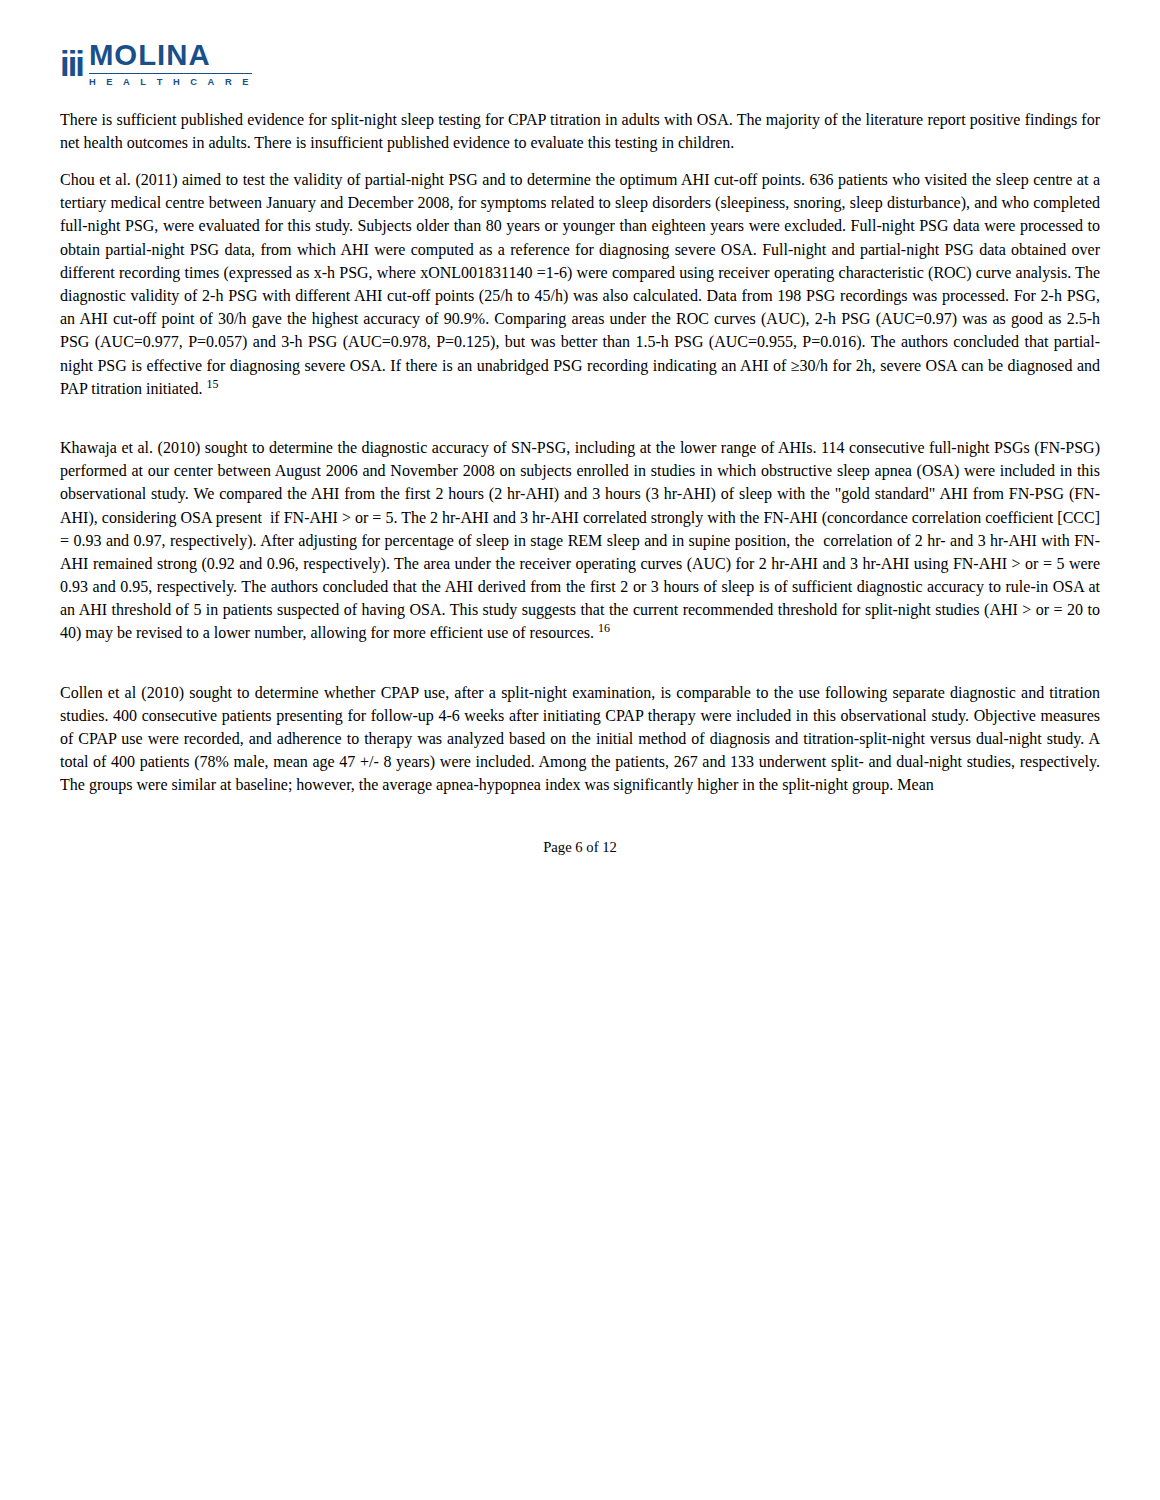iii MOLINA
H E A L T H C A R E
There is sufficient published evidence for split-night sleep testing for CPAP titration in adults with OSA. The majority of the literature report positive findings for net health outcomes in adults. There is insufficient published evidence to evaluate this testing in children.
Chou et al. (2011) aimed to test the validity of partial-night PSG and to determine the optimum AHI cut-off points. 636 patients who visited the sleep centre at a tertiary medical centre between January and December 2008, for symptoms related to sleep disorders (sleepiness, snoring, sleep disturbance), and who completed full-night PSG, were evaluated for this study. Subjects older than 80 years or younger than eighteen years were excluded. Full-night PSG data were processed to obtain partial-night PSG data, from which AHI were computed as a reference for diagnosing severe OSA. Full-night and partial-night PSG data obtained over different recording times (expressed as x-h PSG, where xONL001831140 =1-6) were compared using receiver operating characteristic (ROC) curve analysis. The diagnostic validity of 2-h PSG with different AHI cut-off points (25/h to 45/h) was also calculated. Data from 198 PSG recordings was processed. For 2-h PSG, an AHI cut-off point of 30/h gave the highest accuracy of 90.9%. Comparing areas under the ROC curves (AUC), 2-h PSG (AUC=0.97) was as good as 2.5-h PSG (AUC=0.977, P=0.057) and 3-h PSG (AUC=0.978, P=0.125), but was better than 1.5-h PSG (AUC=0.955, P=0.016). The authors concluded that partial-night PSG is effective for diagnosing severe OSA. If there is an unabridged PSG recording indicating an AHI of ≥30/h for 2h, severe OSA can be diagnosed and PAP titration initiated. 15
Khawaja et al. (2010) sought to determine the diagnostic accuracy of SN-PSG, including at the lower range of AHIs. 114 consecutive full-night PSGs (FN-PSG) performed at our center between August 2006 and November 2008 on subjects enrolled in studies in which obstructive sleep apnea (OSA) were included in this observational study. We compared the AHI from the first 2 hours (2 hr-AHI) and 3 hours (3 hr-AHI) of sleep with the "gold standard" AHI from FN-PSG (FN-AHI), considering OSA present if FN-AHI > or = 5. The 2 hr-AHI and 3 hr-AHI correlated strongly with the FN-AHI (concordance correlation coefficient [CCC] = 0.93 and 0.97, respectively). After adjusting for percentage of sleep in stage REM sleep and in supine position, the correlation of 2 hr- and 3 hr-AHI with FN-AHI remained strong (0.92 and 0.96, respectively). The area under the receiver operating curves (AUC) for 2 hr-AHI and 3 hr-AHI using FN-AHI > or = 5 were 0.93 and 0.95, respectively. The authors concluded that the AHI derived from the first 2 or 3 hours of sleep is of sufficient diagnostic accuracy to rule-in OSA at an AHI threshold of 5 in patients suspected of having OSA. This study suggests that the current recommended threshold for split-night studies (AHI > or = 20 to 40) may be revised to a lower number, allowing for more efficient use of resources. 16
Collen et al (2010) sought to determine whether CPAP use, after a split-night examination, is comparable to the use following separate diagnostic and titration studies. 400 consecutive patients presenting for follow-up 4-6 weeks after initiating CPAP therapy were included in this observational study. Objective measures of CPAP use were recorded, and adherence to therapy was analyzed based on the initial method of diagnosis and titration-split-night versus dual-night study. A total of 400 patients (78% male, mean age 47 +/- 8 years) were included. Among the patients, 267 and 133 underwent split- and dual-night studies, respectively. The groups were similar at baseline; however, the average apnea-hypopnea index was significantly higher in the split-night group. Mean
Page 6 of 12